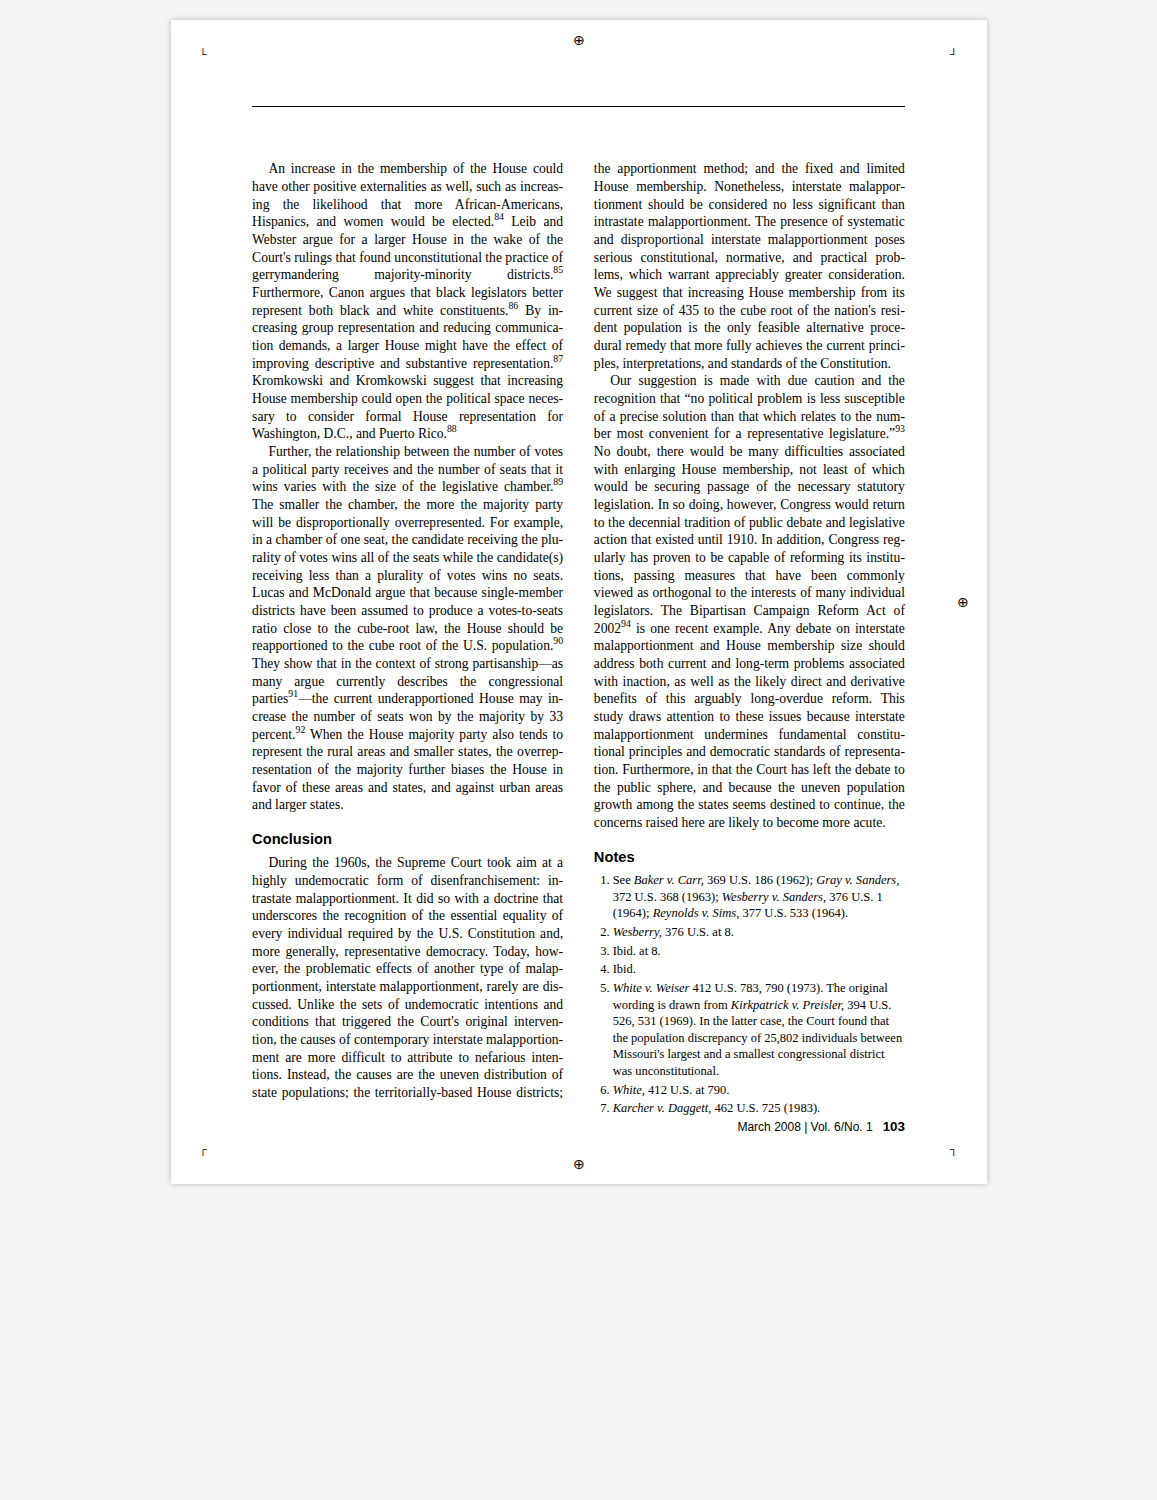└
┘
┌
┐
⊕
⊕
⊕
An increase in the membership of the House could have other positive externalities as well, such as increasing the likelihood that more African-Americans, Hispanics, and women would be elected.84 Leib and Webster argue for a larger House in the wake of the Court's rulings that found unconstitutional the practice of gerrymandering majority-minority districts.85 Furthermore, Canon argues that black legislators better represent both black and white constituents.86 By increasing group representation and reducing communication demands, a larger House might have the effect of improving descriptive and substantive representation.87 Kromkowski and Kromkowski suggest that increasing House membership could open the political space necessary to consider formal House representation for Washington, D.C., and Puerto Rico.88
Further, the relationship between the number of votes a political party receives and the number of seats that it wins varies with the size of the legislative chamber.89 The smaller the chamber, the more the majority party will be disproportionally overrepresented. For example, in a chamber of one seat, the candidate receiving the plurality of votes wins all of the seats while the candidate(s) receiving less than a plurality of votes wins no seats. Lucas and McDonald argue that because single-member districts have been assumed to produce a votes-to-seats ratio close to the cube-root law, the House should be reapportioned to the cube root of the U.S. population.90 They show that in the context of strong partisanship—as many argue currently describes the congressional parties91—the current underapportioned House may increase the number of seats won by the majority by 33 percent.92 When the House majority party also tends to represent the rural areas and smaller states, the overrepresentation of the majority further biases the House in favor of these areas and states, and against urban areas and larger states.
Conclusion
During the 1960s, the Supreme Court took aim at a highly undemocratic form of disenfranchisement: intrastate malapportionment. It did so with a doctrine that underscores the recognition of the essential equality of every individual required by the U.S. Constitution and, more generally, representative democracy. Today, however, the problematic effects of another type of malapportionment, interstate malapportionment, rarely are discussed. Unlike the sets of undemocratic intentions and conditions that triggered the Court's original intervention, the causes of contemporary interstate malapportionment are more difficult to attribute to nefarious intentions. Instead, the causes are the uneven distribution of state populations; the territorially-based House districts; the apportionment method; and the fixed and limited House membership. Nonetheless, interstate malapportionment should be considered no less significant than intrastate malapportionment. The presence of systematic and disproportional interstate malapportionment poses serious constitutional, normative, and practical problems, which warrant appreciably greater consideration. We suggest that increasing House membership from its current size of 435 to the cube root of the nation's resident population is the only feasible alternative procedural remedy that more fully achieves the current principles, interpretations, and standards of the Constitution.
Our suggestion is made with due caution and the recognition that “no political problem is less susceptible of a precise solution than that which relates to the number most convenient for a representative legislature.”93 No doubt, there would be many difficulties associated with enlarging House membership, not least of which would be securing passage of the necessary statutory legislation. In so doing, however, Congress would return to the decennial tradition of public debate and legislative action that existed until 1910. In addition, Congress regularly has proven to be capable of reforming its institutions, passing measures that have been commonly viewed as orthogonal to the interests of many individual legislators. The Bipartisan Campaign Reform Act of 200294 is one recent example. Any debate on interstate malapportionment and House membership size should address both current and long-term problems associated with inaction, as well as the likely direct and derivative benefits of this arguably long-overdue reform. This study draws attention to these issues because interstate malapportionment undermines fundamental constitutional principles and democratic standards of representation. Furthermore, in that the Court has left the debate to the public sphere, and because the uneven population growth among the states seems destined to continue, the concerns raised here are likely to become more acute.
Notes
See Baker v. Carr, 369 U.S. 186 (1962); Gray v. Sanders, 372 U.S. 368 (1963); Wesberry v. Sanders, 376 U.S. 1 (1964); Reynolds v. Sims, 377 U.S. 533 (1964).
Wesberry, 376 U.S. at 8.
Ibid. at 8.
Ibid.
White v. Weiser 412 U.S. 783, 790 (1973). The original wording is drawn from Kirkpatrick v. Preisler, 394 U.S. 526, 531 (1969). In the latter case, the Court found that the population discrepancy of 25,802 individuals between Missouri's largest and a smallest congressional district was unconstitutional.
White, 412 U.S. at 790.
Karcher v. Daggett, 462 U.S. 725 (1983).
March 2008 | Vol. 6/No. 1 103